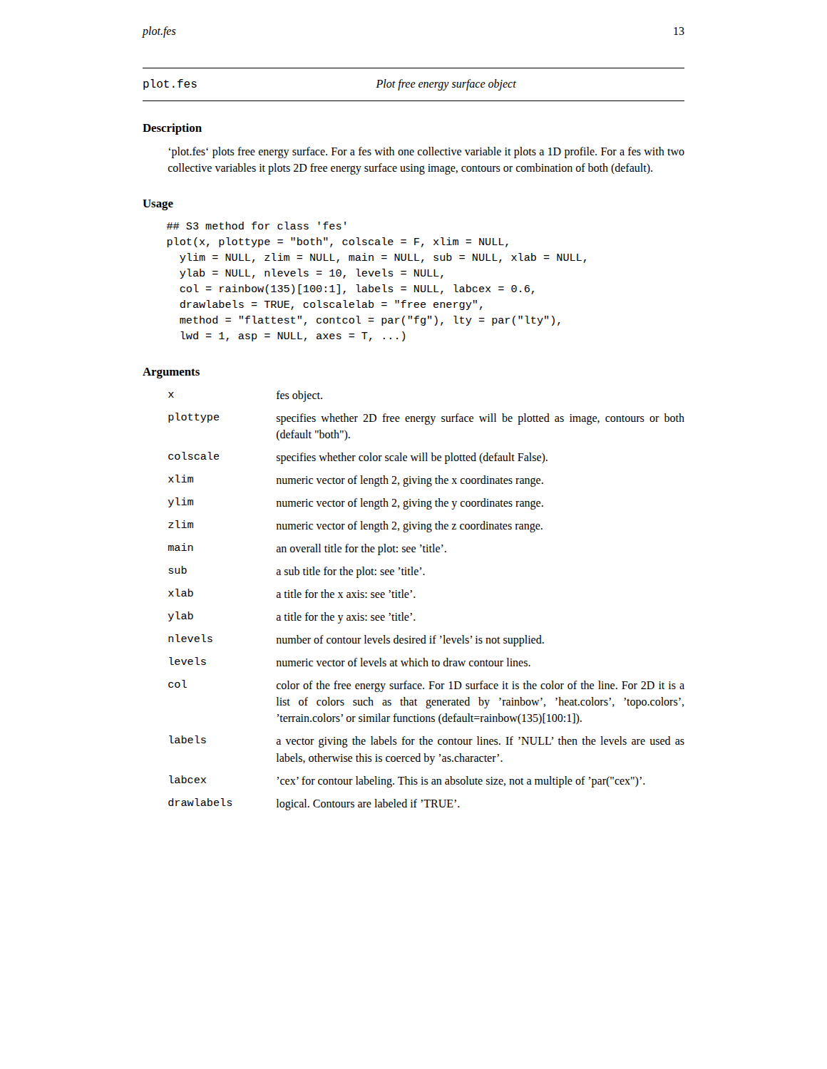plot.fes 13
plot.fes Plot free energy surface object
Description
‘plot.fes‘ plots free energy surface. For a fes with one collective variable it plots a 1D profile. For a fes with two collective variables it plots 2D free energy surface using image, contours or combination of both (default).
Usage
## S3 method for class 'fes'
plot(x, plottype = "both", colscale = F, xlim = NULL,
  ylim = NULL, zlim = NULL, main = NULL, sub = NULL, xlab = NULL,
  ylab = NULL, nlevels = 10, levels = NULL,
  col = rainbow(135)[100:1], labels = NULL, labcex = 0.6,
  drawlabels = TRUE, colscalelab = "free energy",
  method = "flattest", contcol = par("fg"), lty = par("lty"),
  lwd = 1, asp = NULL, axes = T, ...)
Arguments
x
fes object.
plottype
specifies whether 2D free energy surface will be plotted as image, contours or both (default "both").
colscale
specifies whether color scale will be plotted (default False).
xlim
numeric vector of length 2, giving the x coordinates range.
ylim
numeric vector of length 2, giving the y coordinates range.
zlim
numeric vector of length 2, giving the z coordinates range.
main
an overall title for the plot: see ’title’.
sub
a sub title for the plot: see ’title’.
xlab
a title for the x axis: see ’title’.
ylab
a title for the y axis: see ’title’.
nlevels
number of contour levels desired if ’levels’ is not supplied.
levels
numeric vector of levels at which to draw contour lines.
col
color of the free energy surface. For 1D surface it is the color of the line. For 2D it is a list of colors such as that generated by ’rainbow’, ’heat.colors’, ’topo.colors’, ’terrain.colors’ or similar functions (default=rainbow(135)[100:1]).
labels
a vector giving the labels for the contour lines. If ’NULL’ then the levels are used as labels, otherwise this is coerced by ’as.character’.
labcex
’cex’ for contour labeling. This is an absolute size, not a multiple of ’par("cex")’.
drawlabels
logical. Contours are labeled if ’TRUE’.